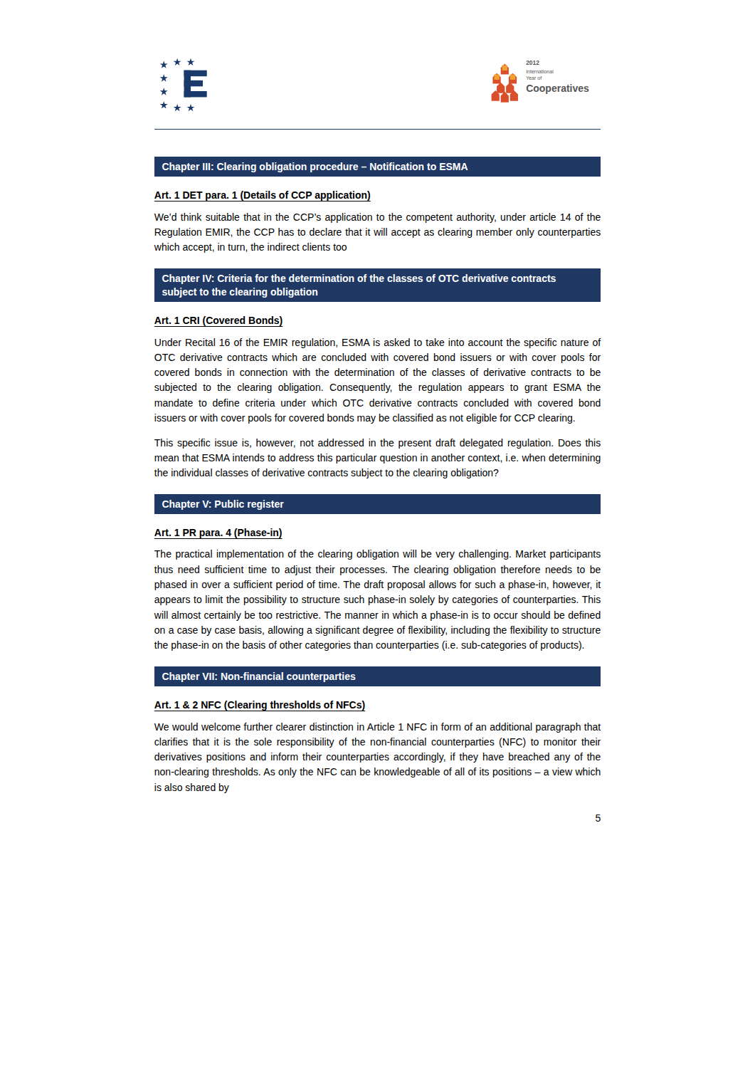2012 International Year of Cooperatives
Chapter III: Clearing obligation procedure – Notification to ESMA
Art. 1 DET para. 1 (Details of CCP application)
We’d think suitable that in the CCP’s application to the competent authority, under article 14 of the Regulation EMIR, the CCP has to declare that it will accept as clearing member only counterparties which accept, in turn, the indirect clients too
Chapter IV: Criteria for the determination of the classes of OTC derivative contracts subject to the clearing obligation
Art. 1 CRI (Covered Bonds)
Under Recital 16 of the EMIR regulation, ESMA is asked to take into account the specific nature of OTC derivative contracts which are concluded with covered bond issuers or with cover pools for covered bonds in connection with the determination of the classes of derivative contracts to be subjected to the clearing obligation. Consequently, the regulation appears to grant ESMA the mandate to define criteria under which OTC derivative contracts concluded with covered bond issuers or with cover pools for covered bonds may be classified as not eligible for CCP clearing.
This specific issue is, however, not addressed in the present draft delegated regulation. Does this mean that ESMA intends to address this particular question in another context, i.e. when determining the individual classes of derivative contracts subject to the clearing obligation?
Chapter V: Public register
Art. 1 PR para. 4 (Phase-in)
The practical implementation of the clearing obligation will be very challenging. Market participants thus need sufficient time to adjust their processes. The clearing obligation therefore needs to be phased in over a sufficient period of time. The draft proposal allows for such a phase-in, however, it appears to limit the possibility to structure such phase-in solely by categories of counterparties. This will almost certainly be too restrictive. The manner in which a phase-in is to occur should be defined on a case by case basis, allowing a significant degree of flexibility, including the flexibility to structure the phase-in on the basis of other categories than counterparties (i.e. sub-categories of products).
Chapter VII: Non-financial counterparties
Art. 1 & 2 NFC (Clearing thresholds of NFCs)
We would welcome further clearer distinction in Article 1 NFC in form of an additional paragraph that clarifies that it is the sole responsibility of the non-financial counterparties (NFC) to monitor their derivatives positions and inform their counterparties accordingly, if they have breached any of the non-clearing thresholds. As only the NFC can be knowledgeable of all of its positions – a view which is also shared by
5